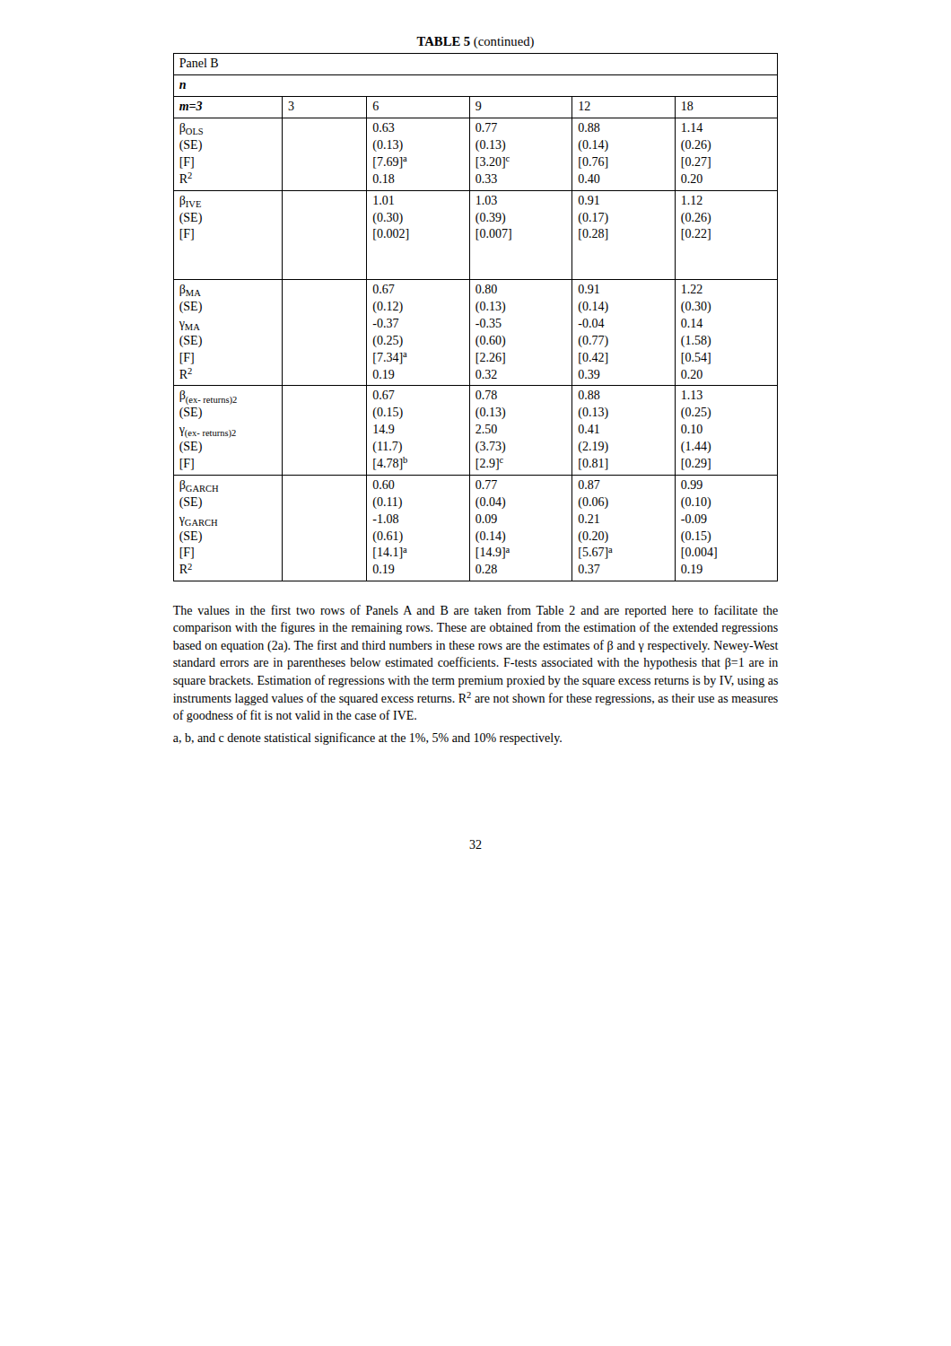TABLE 5 (continued)
| Panel B |
| n |
| m=3 | 3 | 6 | 9 | 12 | 18 |
| β OLS (SE) [F] R 2 | | 0.63 (0.13) [7.69] a 0.18 | 0.77 (0.13) [3.20] c 0.33 | 0.88 (0.14) [0.76] 0.40 | 1.14 (0.26) [0.27] 0.20 |
| β IVE (SE) [F] | | 1.01 (0.30) [0.002] | 1.03 (0.39) [0.007] | 0.91 (0.17) [0.28] | 1.12 (0.26) [0.22] |
| β MA (SE) γ MA (SE) [F] R 2 | | 0.67 (0.12) -0.37 (0.25) [7.34] a 0.19 | 0.80 (0.13) -0.35 (0.60) [2.26] 0.32 | 0.91 (0.14) -0.04 (0.77) [0.42] 0.39 | 1.22 (0.30) 0.14 (1.58) [0.54] 0.20 |
| β (ex- returns)2 (SE) γ (ex- returns)2 (SE) [F] | | 0.67 (0.15) 14.9 (11.7) [4.78] b | 0.78 (0.13) 2.50 (3.73) [2.9] c | 0.88 (0.13) 0.41 (2.19) [0.81] | 1.13 (0.25) 0.10 (1.44) [0.29] |
| β GARCH (SE) γ GARCH (SE) [F] R 2 | | 0.60 (0.11) -1.08 (0.61) [14.1] a 0.19 | 0.77 (0.04) 0.09 (0.14) [14.9] a 0.28 | 0.87 (0.06) 0.21 (0.20) [5.67] a 0.37 | 0.99 (0.10) -0.09 (0.15) [0.004] 0.19 |
The values in the first two rows of Panels A and B are taken from Table 2 and are reported here to facilitate the comparison with the figures in the remaining rows. These are obtained from the estimation of the extended regressions based on equation (2a). The first and third numbers in these rows are the estimates of β and γ respectively. Newey-West standard errors are in parentheses below estimated coefficients. F-tests associated with the hypothesis that β=1 are in square brackets. Estimation of regressions with the term premium proxied by the square excess returns is by IV, using as instruments lagged values of the squared excess returns. R2 are not shown for these regressions, as their use as measures of goodness of fit is not valid in the case of IVE.
a, b, and c denote statistical significance at the 1%, 5% and 10% respectively.
32